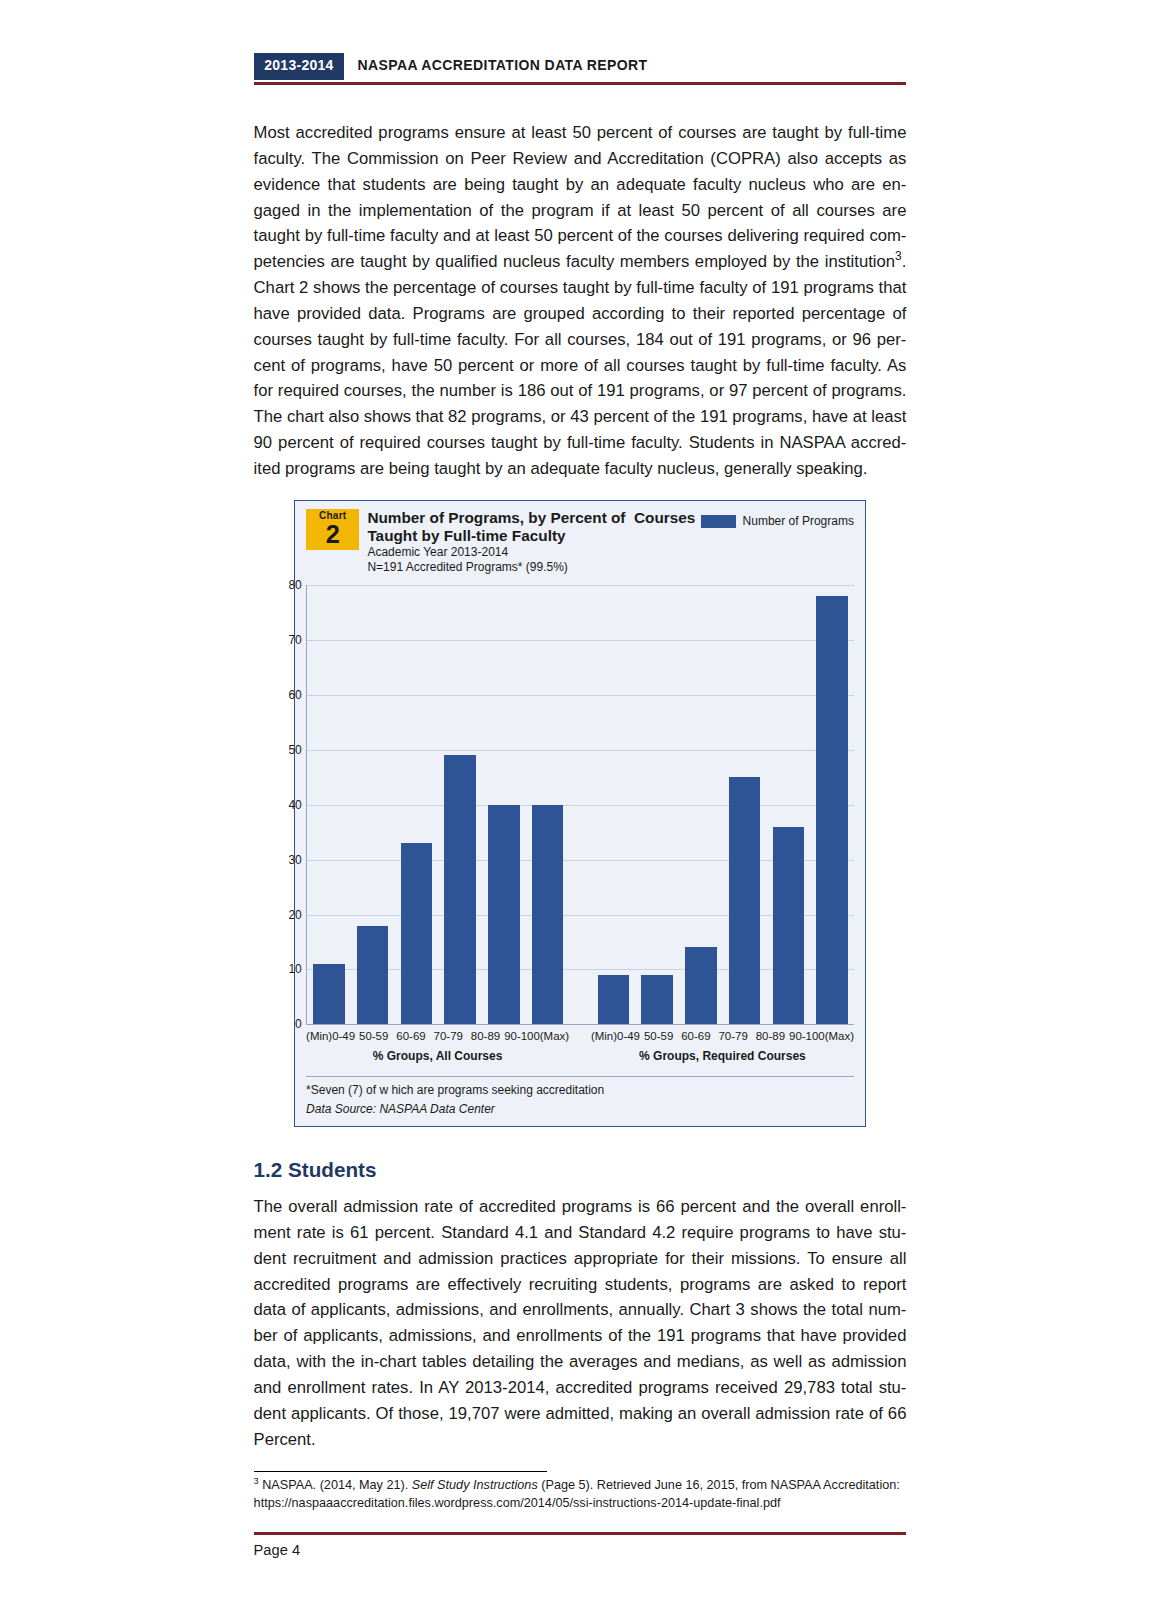2013-2014
NASPAA Accreditation Data Report
Most accredited programs ensure at least 50 percent of courses are taught by full-time faculty. The Commission on Peer Review and Accreditation (COPRA) also accepts as evidence that students are being taught by an adequate faculty nucleus who are engaged in the implementation of the program if at least 50 percent of all courses are taught by full-time faculty and at least 50 percent of the courses delivering required competencies are taught by qualified nucleus faculty members employed by the institution3. Chart 2 shows the percentage of courses taught by full-time faculty of 191 programs that have provided data. Programs are grouped according to their reported percentage of courses taught by full-time faculty. For all courses, 184 out of 191 programs, or 96 percent of programs, have 50 percent or more of all courses taught by full-time faculty. As for required courses, the number is 186 out of 191 programs, or 97 percent of programs. The chart also shows that 82 programs, or 43 percent of the 191 programs, have at least 90 percent of required courses taught by full-time faculty. Students in NASPAA accredited programs are being taught by an adequate faculty nucleus, generally speaking.
Chart 2
Number of Programs
Number of Programs, by Percent of Courses Taught by Full-time Faculty
Academic Year 2013-2014
N=191 Accredited Programs* (99.5%)
80
70
60
50
40
30
20
10
0
(Min)0-49
50-59
60-69
70-79
80-89
90-100(Max)
% Groups, All Courses
(Min)0-49
50-59
60-69
70-79
80-89
90-100(Max)
% Groups, Required Courses
*Seven (7) of w hich are programs seeking accreditation
Data Source: NASPAA Data Center
1.2 Students
The overall admission rate of accredited programs is 66 percent and the overall enrollment rate is 61 percent. Standard 4.1 and Standard 4.2 require programs to have student recruitment and admission practices appropriate for their missions. To ensure all accredited programs are effectively recruiting students, programs are asked to report data of applicants, admissions, and enrollments, annually. Chart 3 shows the total number of applicants, admissions, and enrollments of the 191 programs that have provided data, with the in-chart tables detailing the averages and medians, as well as admission and enrollment rates. In AY 2013-2014, accredited programs received 29,783 total student applicants. Of those, 19,707 were admitted, making an overall admission rate of 66 Percent.
3 NASPAA. (2014, May 21). Self Study Instructions (Page 5). Retrieved June 16, 2015, from NASPAA Accreditation: https://naspaaaccreditation.files.wordpress.com/2014/05/ssi-instructions-2014-update-final.pdf
Page 4